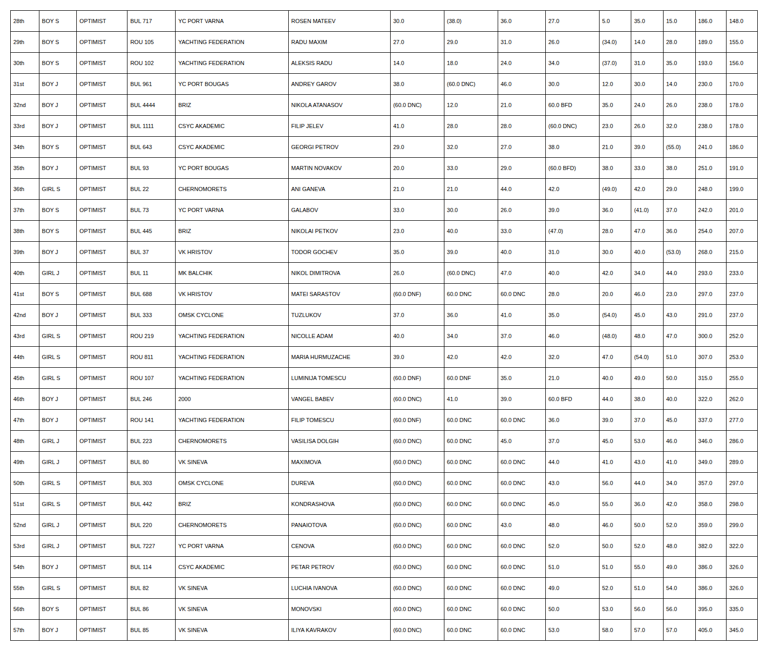| 28th | BOY S | OPTIMIST | BUL 717 | YC PORT VARNA | ROSEN MATEEV | 30.0 | (38.0) | 36.0 | 27.0 | 5.0 | 35.0 | 15.0 | 186.0 | 148.0 |
| 29th | BOY S | OPTIMIST | ROU 105 | YACHTING FEDERATION | RADU MAXIM | 27.0 | 29.0 | 31.0 | 26.0 | (34.0) | 14.0 | 28.0 | 189.0 | 155.0 |
| 30th | BOY S | OPTIMIST | ROU 102 | YACHTING FEDERATION | ALEKSIS RADU | 14.0 | 18.0 | 24.0 | 34.0 | (37.0) | 31.0 | 35.0 | 193.0 | 156.0 |
| 31st | BOY J | OPTIMIST | BUL 961 | YC PORT BOUGAS | ANDREY GAROV | 38.0 | (60.0 DNC) | 46.0 | 30.0 | 12.0 | 30.0 | 14.0 | 230.0 | 170.0 |
| 32nd | BOY J | OPTIMIST | BUL 4444 | BRIZ | NIKOLA ATANASOV | (60.0 DNC) | 12.0 | 21.0 | 60.0 BFD | 35.0 | 24.0 | 26.0 | 238.0 | 178.0 |
| 33rd | BOY J | OPTIMIST | BUL 1111 | CSYC AKADEMIC | FILIP JELEV | 41.0 | 28.0 | 28.0 | (60.0 DNC) | 23.0 | 26.0 | 32.0 | 238.0 | 178.0 |
| 34th | BOY S | OPTIMIST | BUL 643 | CSYC AKADEMIC | GEORGI PETROV | 29.0 | 32.0 | 27.0 | 38.0 | 21.0 | 39.0 | (55.0) | 241.0 | 186.0 |
| 35th | BOY J | OPTIMIST | BUL 93 | YC PORT BOUGAS | MARTIN NOVAKOV | 20.0 | 33.0 | 29.0 | (60.0 BFD) | 38.0 | 33.0 | 38.0 | 251.0 | 191.0 |
| 36th | GIRL S | OPTIMIST | BUL 22 | CHERNOMORETS | ANI GANEVA | 21.0 | 21.0 | 44.0 | 42.0 | (49.0) | 42.0 | 29.0 | 248.0 | 199.0 |
| 37th | BOY S | OPTIMIST | BUL 73 | YC PORT VARNA | GALABOV | 33.0 | 30.0 | 26.0 | 39.0 | 36.0 | (41.0) | 37.0 | 242.0 | 201.0 |
| 38th | BOY S | OPTIMIST | BUL 445 | BRIZ | NIKOLAI PETKOV | 23.0 | 40.0 | 33.0 | (47.0) | 28.0 | 47.0 | 36.0 | 254.0 | 207.0 |
| 39th | BOY J | OPTIMIST | BUL 37 | VK HRISTOV | TODOR GOCHEV | 35.0 | 39.0 | 40.0 | 31.0 | 30.0 | 40.0 | (53.0) | 268.0 | 215.0 |
| 40th | GIRL J | OPTIMIST | BUL 11 | MK BALCHIK | NIKOL DIMITROVA | 26.0 | (60.0 DNC) | 47.0 | 40.0 | 42.0 | 34.0 | 44.0 | 293.0 | 233.0 |
| 41st | BOY S | OPTIMIST | BUL 688 | VK HRISTOV | MATEI SARASTOV | (60.0 DNF) | 60.0 DNC | 60.0 DNC | 28.0 | 20.0 | 46.0 | 23.0 | 297.0 | 237.0 |
| 42nd | BOY J | OPTIMIST | BUL 333 | OMSK CYCLONE | TUZLUKOV | 37.0 | 36.0 | 41.0 | 35.0 | (54.0) | 45.0 | 43.0 | 291.0 | 237.0 |
| 43rd | GIRL S | OPTIMIST | ROU 219 | YACHTING FEDERATION | NICOLLE ADAM | 40.0 | 34.0 | 37.0 | 46.0 | (48.0) | 48.0 | 47.0 | 300.0 | 252.0 |
| 44th | GIRL S | OPTIMIST | ROU 811 | YACHTING FEDERATION | MARIA HURMUZACHE | 39.0 | 42.0 | 42.0 | 32.0 | 47.0 | (54.0) | 51.0 | 307.0 | 253.0 |
| 45th | GIRL S | OPTIMIST | ROU 107 | YACHTING FEDERATION | LUMINIJA TOMESCU | (60.0 DNF) | 60.0 DNF | 35.0 | 21.0 | 40.0 | 49.0 | 50.0 | 315.0 | 255.0 |
| 46th | BOY J | OPTIMIST | BUL 246 | 2000 | VANGEL BABEV | (60.0 DNC) | 41.0 | 39.0 | 60.0 BFD | 44.0 | 38.0 | 40.0 | 322.0 | 262.0 |
| 47th | BOY J | OPTIMIST | ROU 141 | YACHTING FEDERATION | FILIP TOMESCU | (60.0 DNF) | 60.0 DNC | 60.0 DNC | 36.0 | 39.0 | 37.0 | 45.0 | 337.0 | 277.0 |
| 48th | GIRL J | OPTIMIST | BUL 223 | CHERNOMORETS | VASILISA DOLGIH | (60.0 DNC) | 60.0 DNC | 45.0 | 37.0 | 45.0 | 53.0 | 46.0 | 346.0 | 286.0 |
| 49th | GIRL J | OPTIMIST | BUL 80 | VK SINEVA | MAXIMOVA | (60.0 DNC) | 60.0 DNC | 60.0 DNC | 44.0 | 41.0 | 43.0 | 41.0 | 349.0 | 289.0 |
| 50th | GIRL S | OPTIMIST | BUL 303 | OMSK CYCLONE | DUREVA | (60.0 DNC) | 60.0 DNC | 60.0 DNC | 43.0 | 56.0 | 44.0 | 34.0 | 357.0 | 297.0 |
| 51st | GIRL S | OPTIMIST | BUL 442 | BRIZ | KONDRASHOVA | (60.0 DNC) | 60.0 DNC | 60.0 DNC | 45.0 | 55.0 | 36.0 | 42.0 | 358.0 | 298.0 |
| 52nd | GIRL J | OPTIMIST | BUL 220 | CHERNOMORETS | PANAIOTOVA | (60.0 DNC) | 60.0 DNC | 43.0 | 48.0 | 46.0 | 50.0 | 52.0 | 359.0 | 299.0 |
| 53rd | GIRL J | OPTIMIST | BUL 7227 | YC PORT VARNA | CENOVA | (60.0 DNC) | 60.0 DNC | 60.0 DNC | 52.0 | 50.0 | 52.0 | 48.0 | 382.0 | 322.0 |
| 54th | BOY J | OPTIMIST | BUL 114 | CSYC AKADEMIC | PETAR PETROV | (60.0 DNC) | 60.0 DNC | 60.0 DNC | 51.0 | 51.0 | 55.0 | 49.0 | 386.0 | 326.0 |
| 55th | GIRL S | OPTIMIST | BUL 82 | VK SINEVA | LUCHIA IVANOVA | (60.0 DNC) | 60.0 DNC | 60.0 DNC | 49.0 | 52.0 | 51.0 | 54.0 | 386.0 | 326.0 |
| 56th | BOY S | OPTIMIST | BUL 86 | VK SINEVA | MONOVSKI | (60.0 DNC) | 60.0 DNC | 60.0 DNC | 50.0 | 53.0 | 56.0 | 56.0 | 395.0 | 335.0 |
| 57th | BOY J | OPTIMIST | BUL 85 | VK SINEVA | ILIYA KAVRAKOV | (60.0 DNC) | 60.0 DNC | 60.0 DNC | 53.0 | 58.0 | 57.0 | 57.0 | 405.0 | 345.0 |